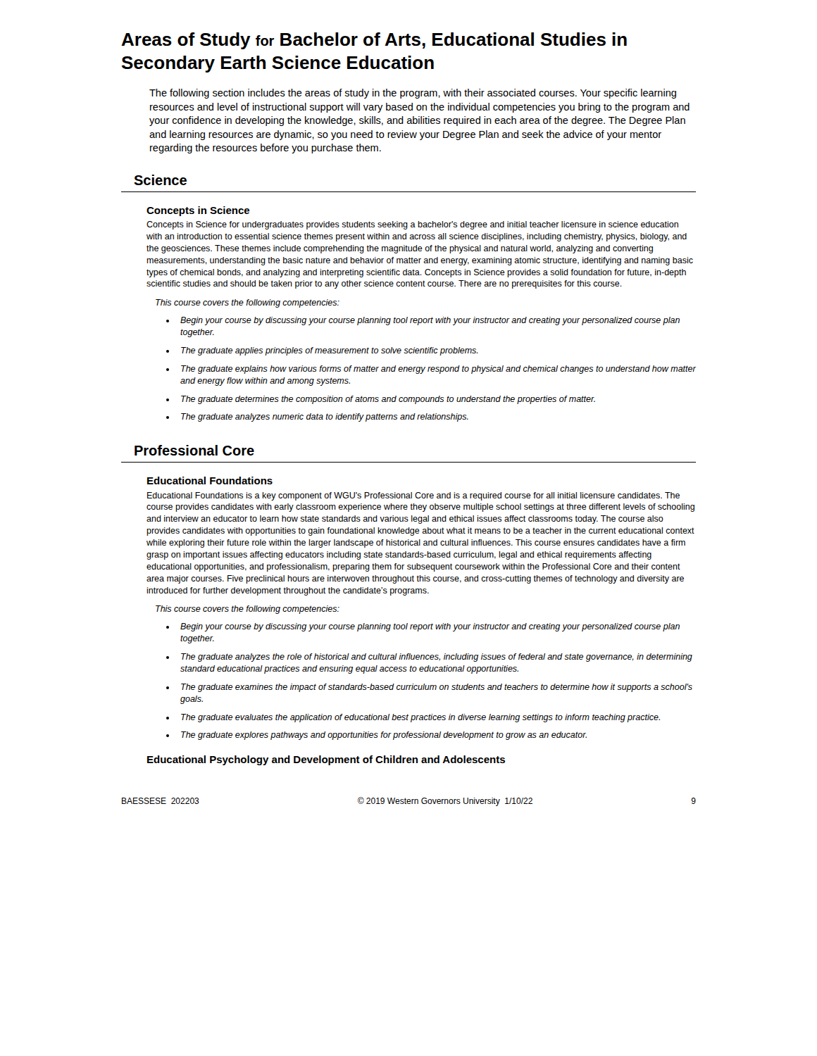Areas of Study for Bachelor of Arts, Educational Studies in Secondary Earth Science Education
The following section includes the areas of study in the program, with their associated courses. Your specific learning resources and level of instructional support will vary based on the individual competencies you bring to the program and your confidence in developing the knowledge, skills, and abilities required in each area of the degree. The Degree Plan and learning resources are dynamic, so you need to review your Degree Plan and seek the advice of your mentor regarding the resources before you purchase them.
Science
Concepts in Science
Concepts in Science for undergraduates provides students seeking a bachelor's degree and initial teacher licensure in science education with an introduction to essential science themes present within and across all science disciplines, including chemistry, physics, biology, and the geosciences. These themes include comprehending the magnitude of the physical and natural world, analyzing and converting measurements, understanding the basic nature and behavior of matter and energy, examining atomic structure, identifying and naming basic types of chemical bonds, and analyzing and interpreting scientific data. Concepts in Science provides a solid foundation for future, in-depth scientific studies and should be taken prior to any other science content course. There are no prerequisites for this course.
This course covers the following competencies:
Begin your course by discussing your course planning tool report with your instructor and creating your personalized course plan together.
The graduate applies principles of measurement to solve scientific problems.
The graduate explains how various forms of matter and energy respond to physical and chemical changes to understand how matter and energy flow within and among systems.
The graduate determines the composition of atoms and compounds to understand the properties of matter.
The graduate analyzes numeric data to identify patterns and relationships.
Professional Core
Educational Foundations
Educational Foundations is a key component of WGU's Professional Core and is a required course for all initial licensure candidates. The course provides candidates with early classroom experience where they observe multiple school settings at three different levels of schooling and interview an educator to learn how state standards and various legal and ethical issues affect classrooms today. The course also provides candidates with opportunities to gain foundational knowledge about what it means to be a teacher in the current educational context while exploring their future role within the larger landscape of historical and cultural influences. This course ensures candidates have a firm grasp on important issues affecting educators including state standards-based curriculum, legal and ethical requirements affecting educational opportunities, and professionalism, preparing them for subsequent coursework within the Professional Core and their content area major courses. Five preclinical hours are interwoven throughout this course, and cross-cutting themes of technology and diversity are introduced for further development throughout the candidate’s programs.
This course covers the following competencies:
Begin your course by discussing your course planning tool report with your instructor and creating your personalized course plan together.
The graduate analyzes the role of historical and cultural influences, including issues of federal and state governance, in determining standard educational practices and ensuring equal access to educational opportunities.
The graduate examines the impact of standards-based curriculum on students and teachers to determine how it supports a school's goals.
The graduate evaluates the application of educational best practices in diverse learning settings to inform teaching practice.
The graduate explores pathways and opportunities for professional development to grow as an educator.
Educational Psychology and Development of Children and Adolescents
BAESSESE 202203
© 2019 Western Governors University 1/10/22
9